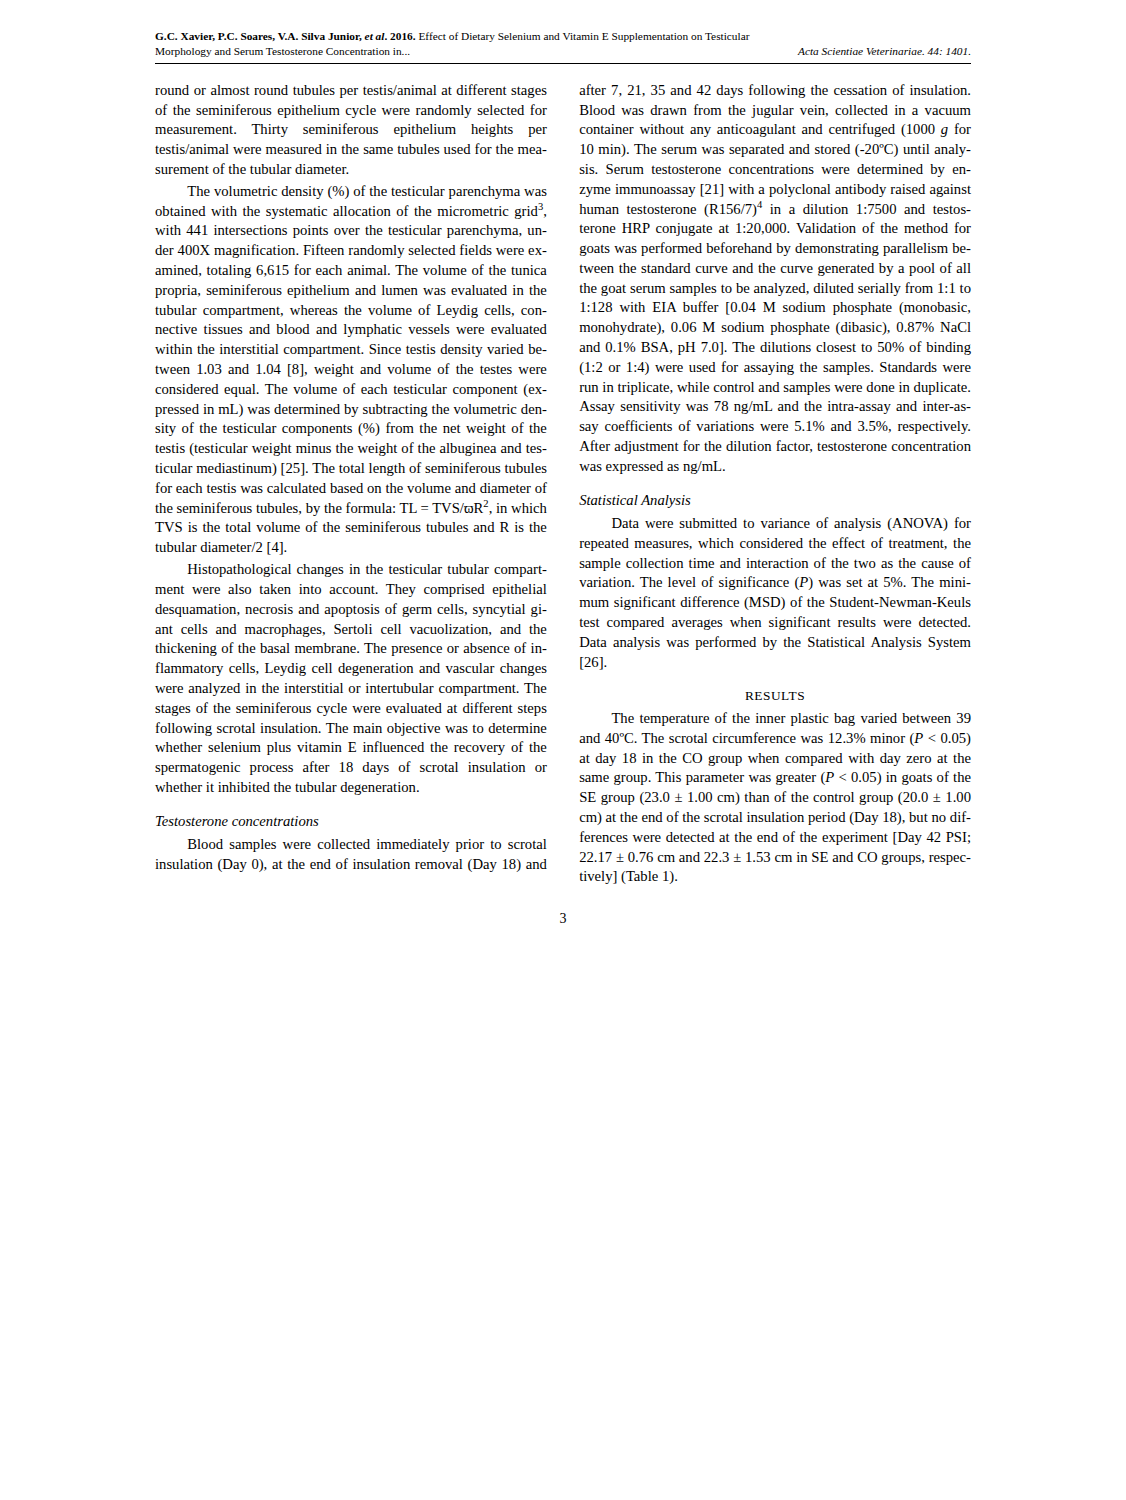G.C. Xavier, P.C. Soares, V.A. Silva Junior, et al. 2016. Effect of Dietary Selenium and Vitamin E Supplementation on Testicular
Morphology and Serum Testosterone Concentration in...
Acta Scientiae Veterinariae. 44: 1401.
round or almost round tubules per testis/animal at different stages of the seminiferous epithelium cycle were randomly selected for measurement. Thirty seminiferous epithelium heights per testis/animal were measured in the same tubules used for the measurement of the tubular diameter.
The volumetric density (%) of the testicular parenchyma was obtained with the systematic allocation of the micrometric grid3, with 441 intersections points over the testicular parenchyma, under 400X magnification. Fifteen randomly selected fields were examined, totaling 6,615 for each animal. The volume of the tunica propria, seminiferous epithelium and lumen was evaluated in the tubular compartment, whereas the volume of Leydig cells, connective tissues and blood and lymphatic vessels were evaluated within the interstitial compartment. Since testis density varied between 1.03 and 1.04 [8], weight and volume of the testes were considered equal. The volume of each testicular component (expressed in mL) was determined by subtracting the volumetric density of the testicular components (%) from the net weight of the testis (testicular weight minus the weight of the albuginea and testicular mediastinum) [25]. The total length of seminiferous tubules for each testis was calculated based on the volume and diameter of the seminiferous tubules, by the formula: TL = TVS/ϖR2, in which TVS is the total volume of the seminiferous tubules and R is the tubular diameter/2 [4].
Histopathological changes in the testicular tubular compartment were also taken into account. They comprised epithelial desquamation, necrosis and apoptosis of germ cells, syncytial giant cells and macrophages, Sertoli cell vacuolization, and the thickening of the basal membrane. The presence or absence of inflammatory cells, Leydig cell degeneration and vascular changes were analyzed in the interstitial or intertubular compartment. The stages of the seminiferous cycle were evaluated at different steps following scrotal insulation. The main objective was to determine whether selenium plus vitamin E influenced the recovery of the spermatogenic process after 18 days of scrotal insulation or whether it inhibited the tubular degeneration.
Testosterone concentrations
Blood samples were collected immediately prior to scrotal insulation (Day 0), at the end of insulation removal (Day 18) and after 7, 21, 35 and 42 days following the cessation of insulation. Blood was drawn from the jugular vein, collected in a vacuum container without any anticoagulant and centrifuged (1000 g for 10 min). The serum was separated and stored (-20ºC) until analysis. Serum testosterone concentrations were determined by enzyme immunoassay [21] with a polyclonal antibody raised against human testosterone (R156/7)4 in a dilution 1:7500 and testosterone HRP conjugate at 1:20,000. Validation of the method for goats was performed beforehand by demonstrating parallelism between the standard curve and the curve generated by a pool of all the goat serum samples to be analyzed, diluted serially from 1:1 to 1:128 with EIA buffer [0.04 M sodium phosphate (monobasic, monohydrate), 0.06 M sodium phosphate (dibasic), 0.87% NaCl and 0.1% BSA, pH 7.0]. The dilutions closest to 50% of binding (1:2 or 1:4) were used for assaying the samples. Standards were run in triplicate, while control and samples were done in duplicate. Assay sensitivity was 78 ng/mL and the intra-assay and inter-assay coefficients of variations were 5.1% and 3.5%, respectively. After adjustment for the dilution factor, testosterone concentration was expressed as ng/mL.
Statistical Analysis
Data were submitted to variance of analysis (ANOVA) for repeated measures, which considered the effect of treatment, the sample collection time and interaction of the two as the cause of variation. The level of significance (P) was set at 5%. The minimum significant difference (MSD) of the Student-Newman-Keuls test compared averages when significant results were detected. Data analysis was performed by the Statistical Analysis System [26].
RESULTS
The temperature of the inner plastic bag varied between 39 and 40ºC. The scrotal circumference was 12.3% minor (P < 0.05) at day 18 in the CO group when compared with day zero at the same group. This parameter was greater (P < 0.05) in goats of the SE group (23.0 ± 1.00 cm) than of the control group (20.0 ± 1.00 cm) at the end of the scrotal insulation period (Day 18), but no differences were detected at the end of the experiment [Day 42 PSI; 22.17 ± 0.76 cm and 22.3 ± 1.53 cm in SE and CO groups, respectively] (Table 1).
3